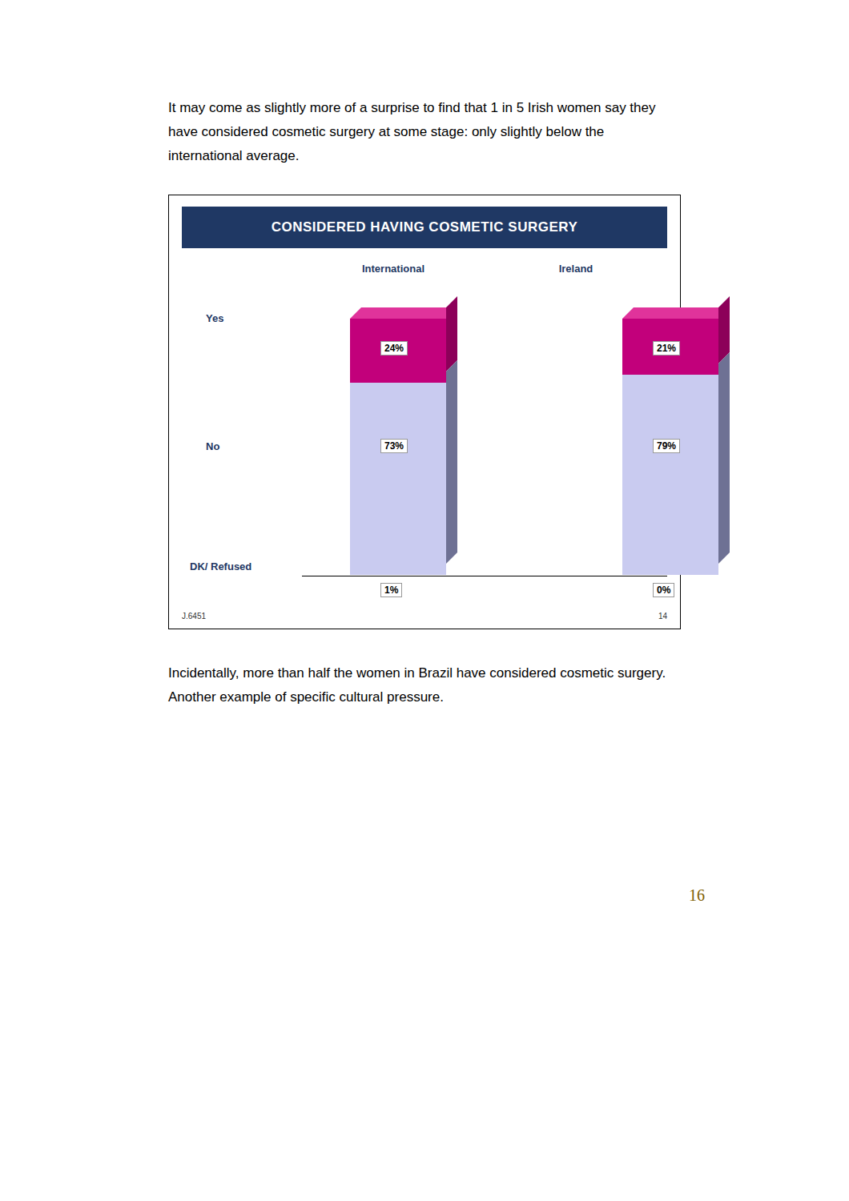It may come as slightly more of a surprise to find that 1 in 5 Irish women say they have considered cosmetic surgery at some stage: only slightly below the international average.
CONSIDERED HAVING COSMETIC SURGERY
International
Ireland
Yes
No
DK/ Refused
24%
73%
1%
21%
79%
0%
J.6451 14
Incidentally, more than half the women in Brazil have considered cosmetic surgery. Another example of specific cultural pressure.
16